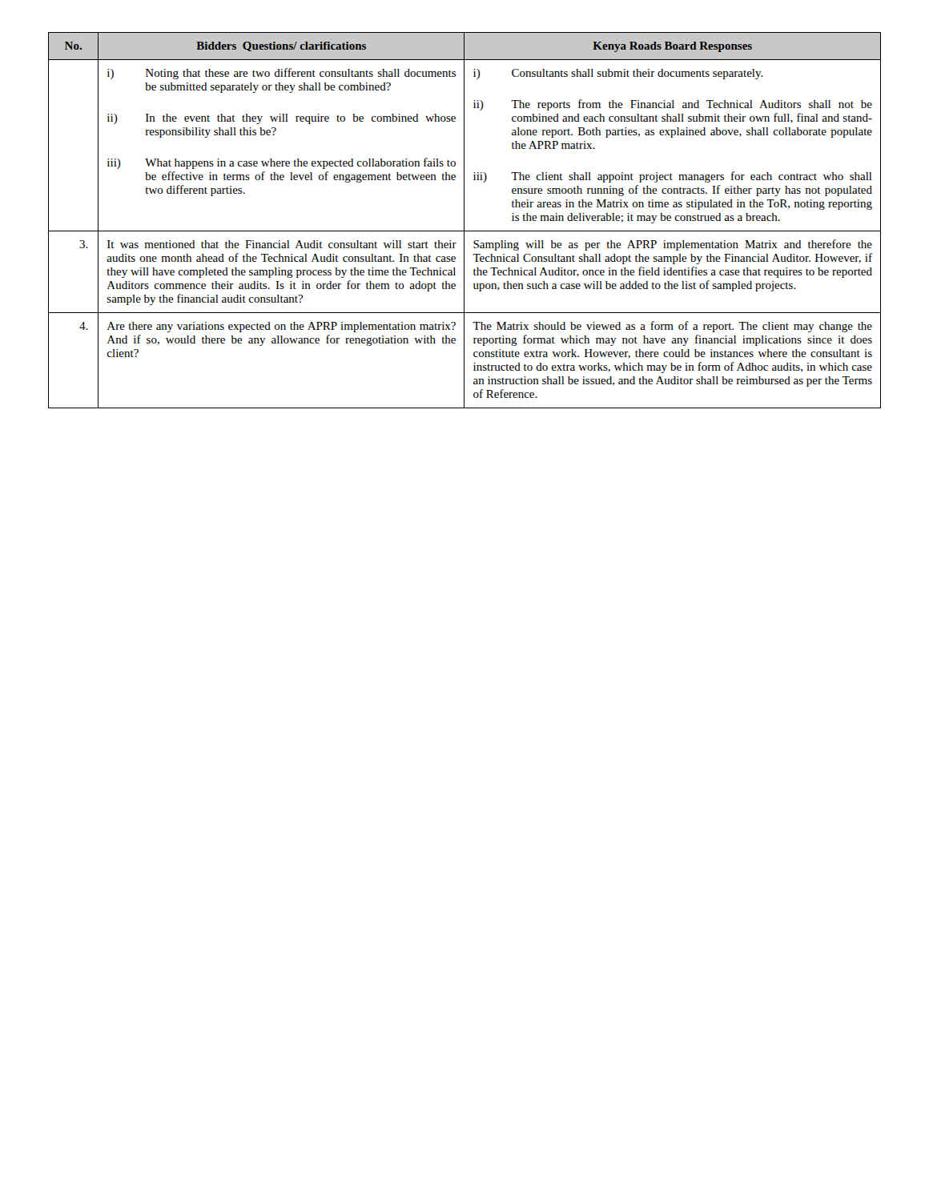| No. | Bidders Questions/ clarifications | Kenya Roads Board Responses |
| --- | --- | --- |
| | i) Noting that these are two different consultants shall documents be submitted separately or they shall be combined? ii) In the event that they will require to be combined whose responsibility shall this be? iii) What happens in a case where the expected collaboration fails to be effective in terms of the level of engagement between the two different parties. | i) Consultants shall submit their documents separately. ii) The reports from the Financial and Technical Auditors shall not be combined and each consultant shall submit their own full, final and stand-alone report. Both parties, as explained above, shall collaborate populate the APRP matrix. iii) The client shall appoint project managers for each contract who shall ensure smooth running of the contracts. If either party has not populated their areas in the Matrix on time as stipulated in the ToR, noting reporting is the main deliverable; it may be construed as a breach. |
| 3. | It was mentioned that the Financial Audit consultant will start their audits one month ahead of the Technical Audit consultant. In that case they will have completed the sampling process by the time the Technical Auditors commence their audits. Is it in order for them to adopt the sample by the financial audit consultant? | Sampling will be as per the APRP implementation Matrix and therefore the Technical Consultant shall adopt the sample by the Financial Auditor. However, if the Technical Auditor, once in the field identifies a case that requires to be reported upon, then such a case will be added to the list of sampled projects. |
| 4. | Are there any variations expected on the APRP implementation matrix? And if so, would there be any allowance for renegotiation with the client? | The Matrix should be viewed as a form of a report. The client may change the reporting format which may not have any financial implications since it does constitute extra work. However, there could be instances where the consultant is instructed to do extra works, which may be in form of Adhoc audits, in which case an instruction shall be issued, and the Auditor shall be reimbursed as per the Terms of Reference. |